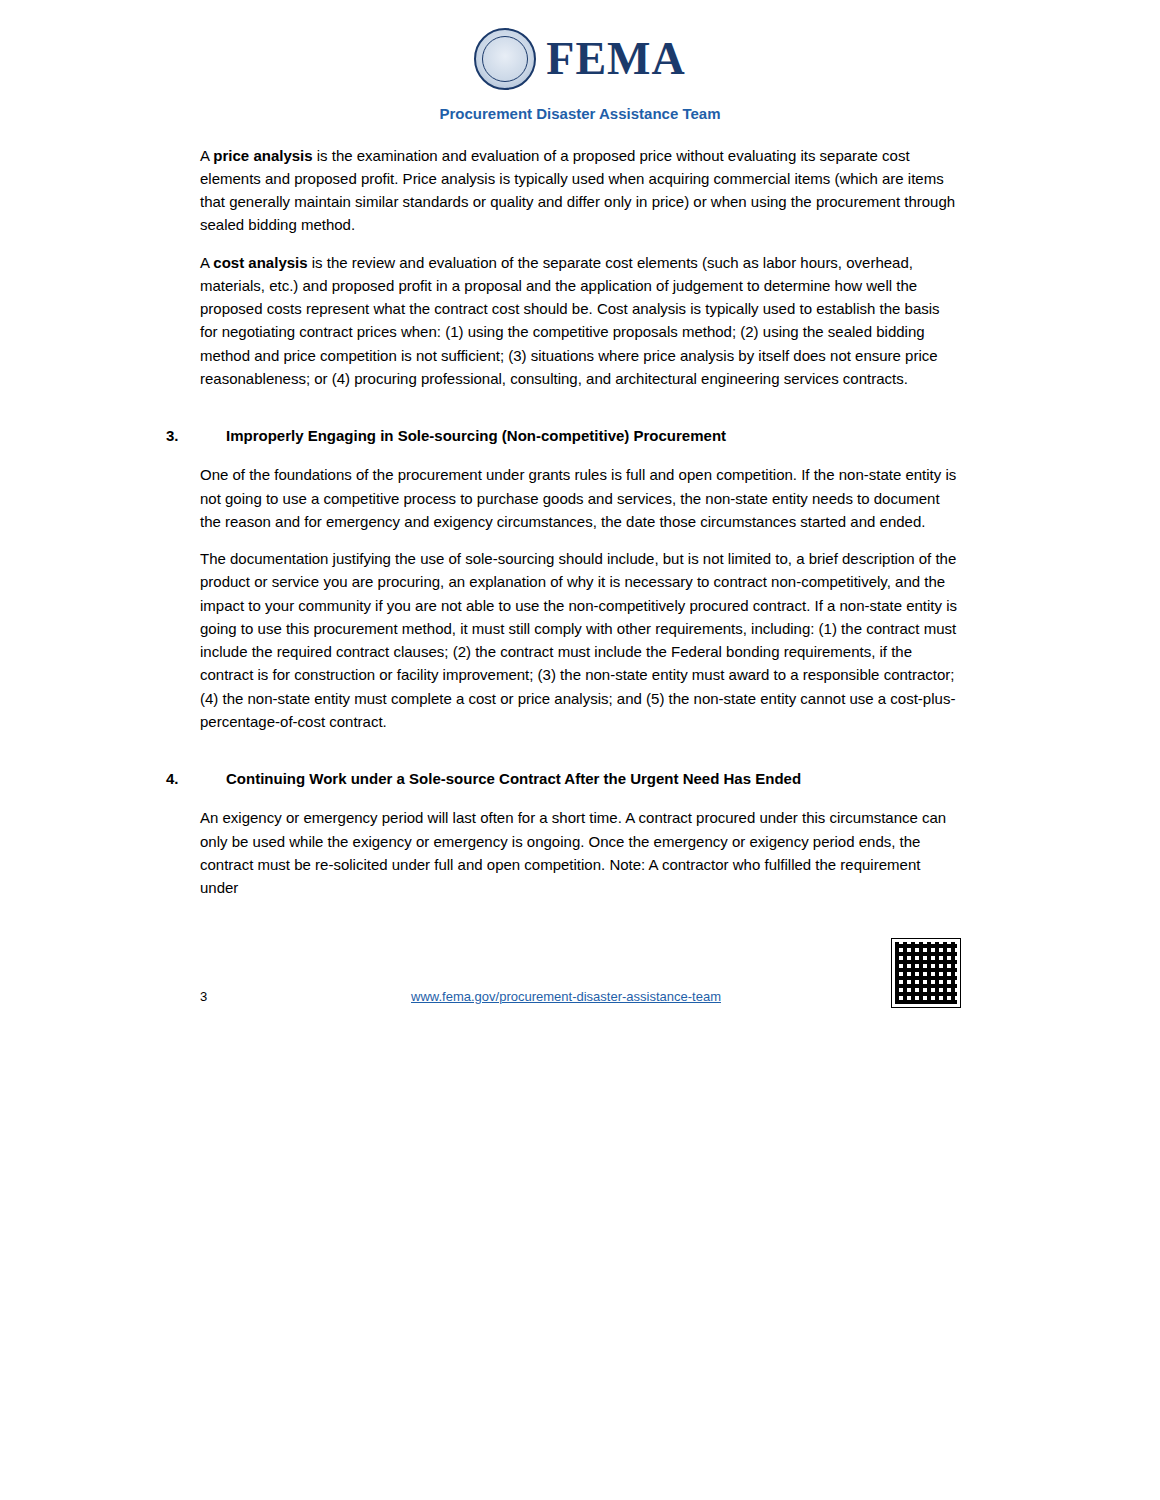FEMA
Procurement Disaster Assistance Team
A price analysis is the examination and evaluation of a proposed price without evaluating its separate cost elements and proposed profit. Price analysis is typically used when acquiring commercial items (which are items that generally maintain similar standards or quality and differ only in price) or when using the procurement through sealed bidding method.
A cost analysis is the review and evaluation of the separate cost elements (such as labor hours, overhead, materials, etc.) and proposed profit in a proposal and the application of judgement to determine how well the proposed costs represent what the contract cost should be. Cost analysis is typically used to establish the basis for negotiating contract prices when: (1) using the competitive proposals method; (2) using the sealed bidding method and price competition is not sufficient; (3) situations where price analysis by itself does not ensure price reasonableness; or (4) procuring professional, consulting, and architectural engineering services contracts.
3. Improperly Engaging in Sole-sourcing (Non-competitive) Procurement
One of the foundations of the procurement under grants rules is full and open competition. If the non-state entity is not going to use a competitive process to purchase goods and services, the non-state entity needs to document the reason and for emergency and exigency circumstances, the date those circumstances started and ended.
The documentation justifying the use of sole-sourcing should include, but is not limited to, a brief description of the product or service you are procuring, an explanation of why it is necessary to contract non-competitively, and the impact to your community if you are not able to use the non-competitively procured contract. If a non-state entity is going to use this procurement method, it must still comply with other requirements, including: (1) the contract must include the required contract clauses; (2) the contract must include the Federal bonding requirements, if the contract is for construction or facility improvement; (3) the non-state entity must award to a responsible contractor; (4) the non-state entity must complete a cost or price analysis; and (5) the non-state entity cannot use a cost-plus-percentage-of-cost contract.
4. Continuing Work under a Sole-source Contract After the Urgent Need Has Ended
An exigency or emergency period will last often for a short time. A contract procured under this circumstance can only be used while the exigency or emergency is ongoing. Once the emergency or exigency period ends, the contract must be re-solicited under full and open competition. Note: A contractor who fulfilled the requirement under
3
www.fema.gov/procurement-disaster-assistance-team